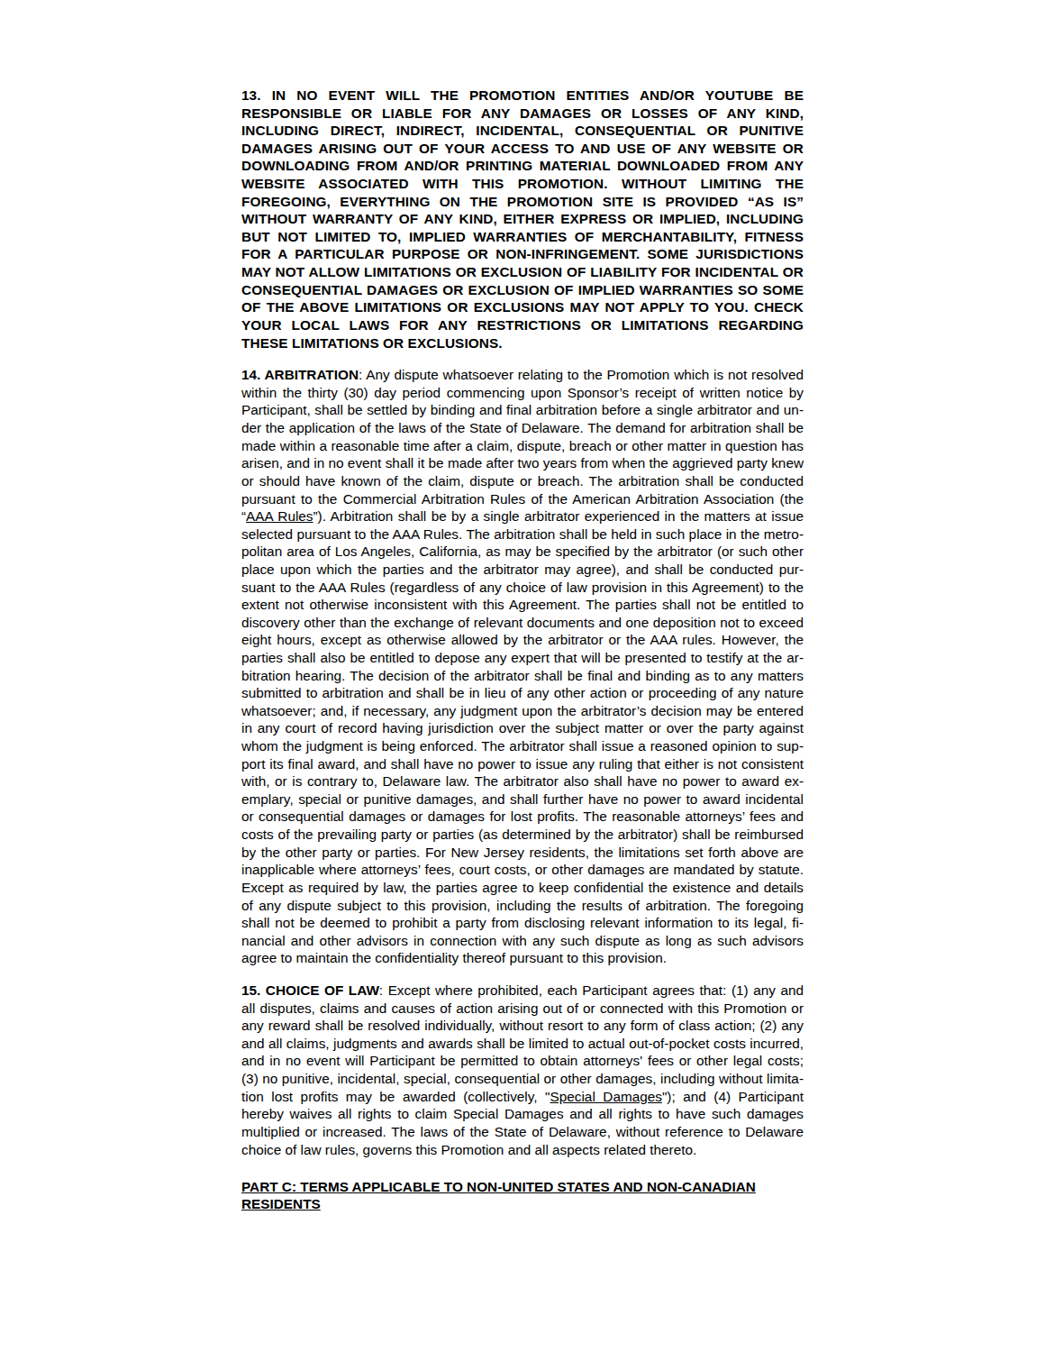13. IN NO EVENT WILL THE PROMOTION ENTITIES AND/OR YOUTUBE BE RESPONSIBLE OR LIABLE FOR ANY DAMAGES OR LOSSES OF ANY KIND, INCLUDING DIRECT, INDIRECT, INCIDENTAL, CONSEQUENTIAL OR PUNITIVE DAMAGES ARISING OUT OF YOUR ACCESS TO AND USE OF ANY WEBSITE OR DOWNLOADING FROM AND/OR PRINTING MATERIAL DOWNLOADED FROM ANY WEBSITE ASSOCIATED WITH THIS PROMOTION. WITHOUT LIMITING THE FOREGOING, EVERYTHING ON THE PROMOTION SITE IS PROVIDED “AS IS” WITHOUT WARRANTY OF ANY KIND, EITHER EXPRESS OR IMPLIED, INCLUDING BUT NOT LIMITED TO, IMPLIED WARRANTIES OF MERCHANTABILITY, FITNESS FOR A PARTICULAR PURPOSE OR NON-INFRINGEMENT. SOME JURISDICTIONS MAY NOT ALLOW LIMITATIONS OR EXCLUSION OF LIABILITY FOR INCIDENTAL OR CONSEQUENTIAL DAMAGES OR EXCLUSION OF IMPLIED WARRANTIES SO SOME OF THE ABOVE LIMITATIONS OR EXCLUSIONS MAY NOT APPLY TO YOU. CHECK YOUR LOCAL LAWS FOR ANY RESTRICTIONS OR LIMITATIONS REGARDING THESE LIMITATIONS OR EXCLUSIONS.
14. ARBITRATION: Any dispute whatsoever relating to the Promotion which is not resolved within the thirty (30) day period commencing upon Sponsor’s receipt of written notice by Participant, shall be settled by binding and final arbitration before a single arbitrator and under the application of the laws of the State of Delaware. The demand for arbitration shall be made within a reasonable time after a claim, dispute, breach or other matter in question has arisen, and in no event shall it be made after two years from when the aggrieved party knew or should have known of the claim, dispute or breach. The arbitration shall be conducted pursuant to the Commercial Arbitration Rules of the American Arbitration Association (the “AAA Rules”). Arbitration shall be by a single arbitrator experienced in the matters at issue selected pursuant to the AAA Rules. The arbitration shall be held in such place in the metropolitan area of Los Angeles, California, as may be specified by the arbitrator (or such other place upon which the parties and the arbitrator may agree), and shall be conducted pursuant to the AAA Rules (regardless of any choice of law provision in this Agreement) to the extent not otherwise inconsistent with this Agreement. The parties shall not be entitled to discovery other than the exchange of relevant documents and one deposition not to exceed eight hours, except as otherwise allowed by the arbitrator or the AAA rules. However, the parties shall also be entitled to depose any expert that will be presented to testify at the arbitration hearing. The decision of the arbitrator shall be final and binding as to any matters submitted to arbitration and shall be in lieu of any other action or proceeding of any nature whatsoever; and, if necessary, any judgment upon the arbitrator’s decision may be entered in any court of record having jurisdiction over the subject matter or over the party against whom the judgment is being enforced. The arbitrator shall issue a reasoned opinion to support its final award, and shall have no power to issue any ruling that either is not consistent with, or is contrary to, Delaware law. The arbitrator also shall have no power to award exemplary, special or punitive damages, and shall further have no power to award incidental or consequential damages or damages for lost profits. The reasonable attorneys’ fees and costs of the prevailing party or parties (as determined by the arbitrator) shall be reimbursed by the other party or parties. For New Jersey residents, the limitations set forth above are inapplicable where attorneys’ fees, court costs, or other damages are mandated by statute. Except as required by law, the parties agree to keep confidential the existence and details of any dispute subject to this provision, including the results of arbitration. The foregoing shall not be deemed to prohibit a party from disclosing relevant information to its legal, financial and other advisors in connection with any such dispute as long as such advisors agree to maintain the confidentiality thereof pursuant to this provision.
15. CHOICE OF LAW: Except where prohibited, each Participant agrees that: (1) any and all disputes, claims and causes of action arising out of or connected with this Promotion or any reward shall be resolved individually, without resort to any form of class action; (2) any and all claims, judgments and awards shall be limited to actual out-of-pocket costs incurred, and in no event will Participant be permitted to obtain attorneys' fees or other legal costs; (3) no punitive, incidental, special, consequential or other damages, including without limitation lost profits may be awarded (collectively, "Special Damages"); and (4) Participant hereby waives all rights to claim Special Damages and all rights to have such damages multiplied or increased. The laws of the State of Delaware, without reference to Delaware choice of law rules, governs this Promotion and all aspects related thereto.
PART C: TERMS APPLICABLE TO NON-UNITED STATES AND NON-CANADIAN RESIDENTS